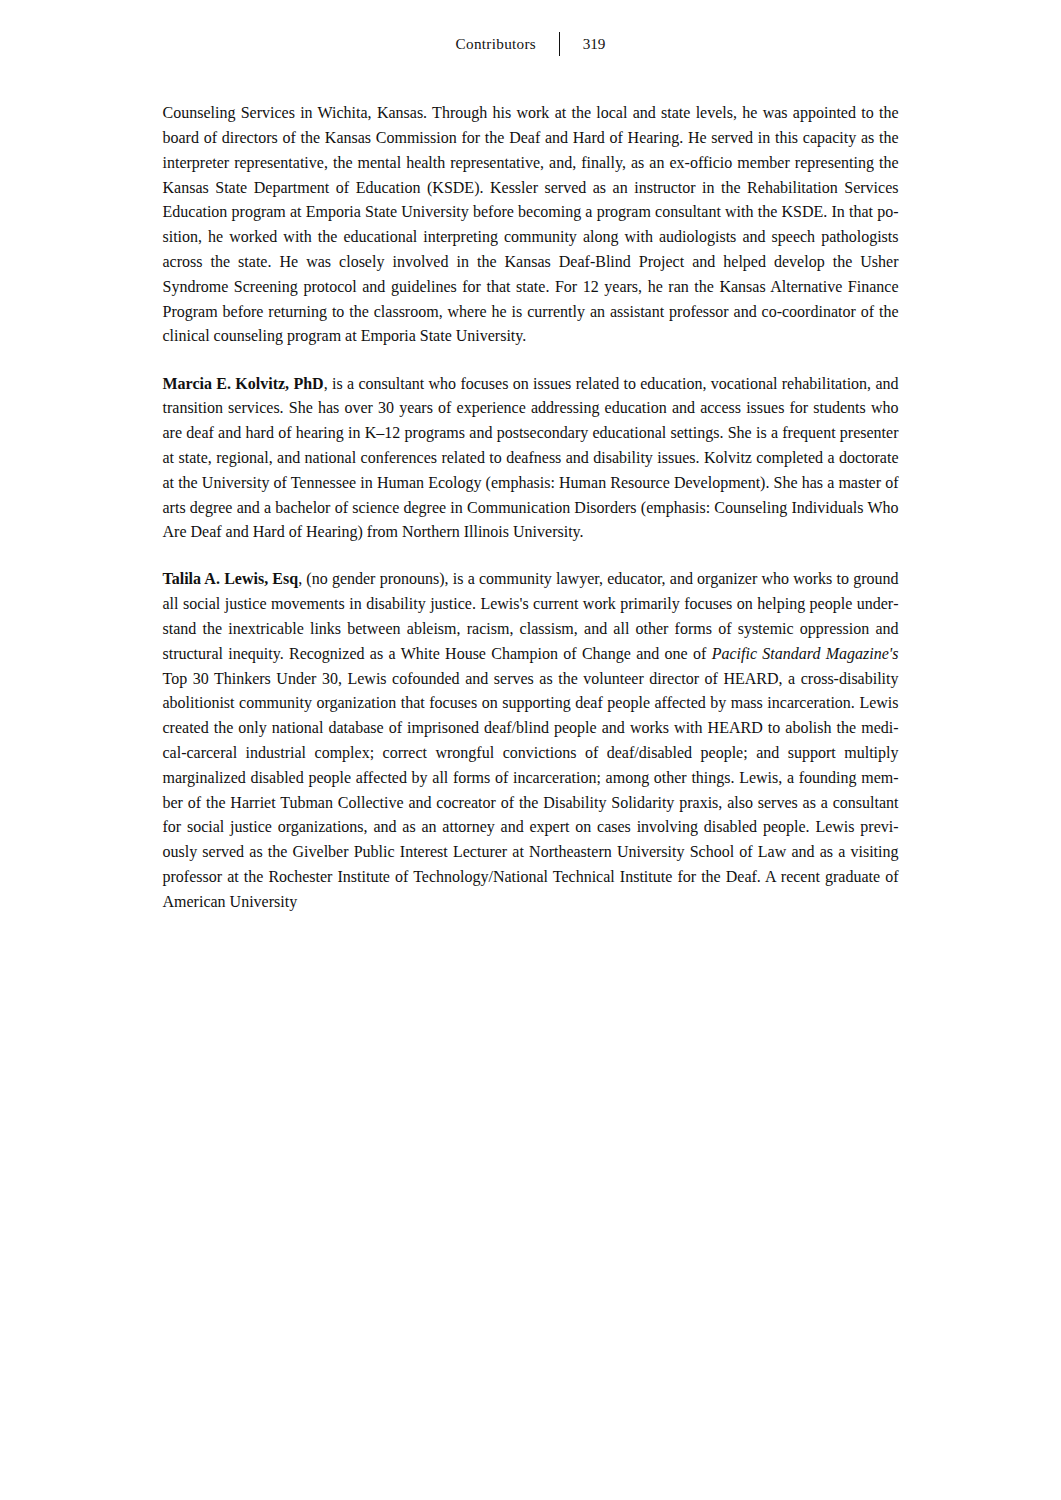Contributors 319
Counseling Services in Wichita, Kansas. Through his work at the local and state levels, he was appointed to the board of directors of the Kansas Commission for the Deaf and Hard of Hearing. He served in this capacity as the interpreter representative, the mental health representative, and, finally, as an ex-officio member representing the Kansas State Department of Education (KSDE). Kessler served as an instructor in the Rehabilitation Services Education program at Emporia State University before becoming a program consultant with the KSDE. In that position, he worked with the educational interpreting community along with audiologists and speech pathologists across the state. He was closely involved in the Kansas Deaf-Blind Project and helped develop the Usher Syndrome Screening protocol and guidelines for that state. For 12 years, he ran the Kansas Alternative Finance Program before returning to the classroom, where he is currently an assistant professor and co-coordinator of the clinical counseling program at Emporia State University.
Marcia E. Kolvitz, PhD, is a consultant who focuses on issues related to education, vocational rehabilitation, and transition services. She has over 30 years of experience addressing education and access issues for students who are deaf and hard of hearing in K–12 programs and postsecondary educational settings. She is a frequent presenter at state, regional, and national conferences related to deafness and disability issues. Kolvitz completed a doctorate at the University of Tennessee in Human Ecology (emphasis: Human Resource Development). She has a master of arts degree and a bachelor of science degree in Communication Disorders (emphasis: Counseling Individuals Who Are Deaf and Hard of Hearing) from Northern Illinois University.
Talila A. Lewis, Esq, (no gender pronouns), is a community lawyer, educator, and organizer who works to ground all social justice movements in disability justice. Lewis's current work primarily focuses on helping people understand the inextricable links between ableism, racism, classism, and all other forms of systemic oppression and structural inequity. Recognized as a White House Champion of Change and one of Pacific Standard Magazine's Top 30 Thinkers Under 30, Lewis cofounded and serves as the volunteer director of HEARD, a cross-disability abolitionist community organization that focuses on supporting deaf people affected by mass incarceration. Lewis created the only national database of imprisoned deaf/blind people and works with HEARD to abolish the medical-carceral industrial complex; correct wrongful convictions of deaf/disabled people; and support multiply marginalized disabled people affected by all forms of incarceration; among other things. Lewis, a founding member of the Harriet Tubman Collective and cocreator of the Disability Solidarity praxis, also serves as a consultant for social justice organizations, and as an attorney and expert on cases involving disabled people. Lewis previously served as the Givelber Public Interest Lecturer at Northeastern University School of Law and as a visiting professor at the Rochester Institute of Technology/National Technical Institute for the Deaf. A recent graduate of American University